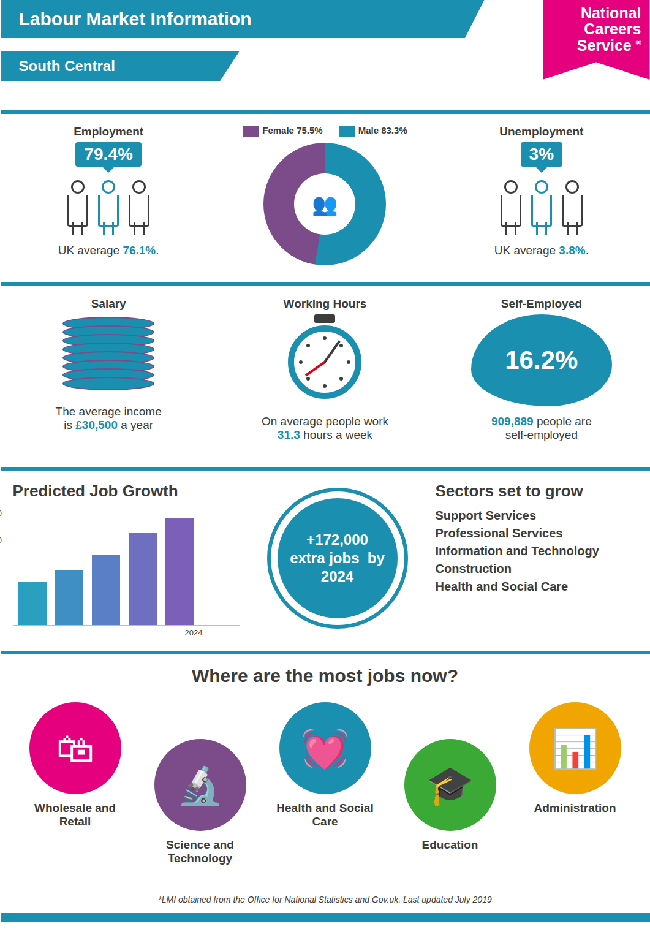Labour Market Information
South Central
National
Careers
Service ®
Employment
79.4%
UK average 76.1%.
Female 75.5% Male 83.3%
👥
Unemployment
3%
UK average 3.8%.
Salary
The average income
is £30,500 a year
Working Hours
On average people work
31.3 hours a week
Self-Employed
16.2%
909,889 people are
self-employed
Predicted Job Growth
175,000 131,250 87,500 43,750 0
2024
+172,000 extra jobs by 2024
Sectors set to grow
Support Services
Professional Services
Information and Technology
Construction
Health and Social Care
Where are the most jobs now?
🛍
Wholesale and Retail
🔬
Science and Technology
💓
Health and Social Care
🎓
Education
📊
Administration
*LMI obtained from the Office for National Statistics and Gov.uk. Last updated July 2019